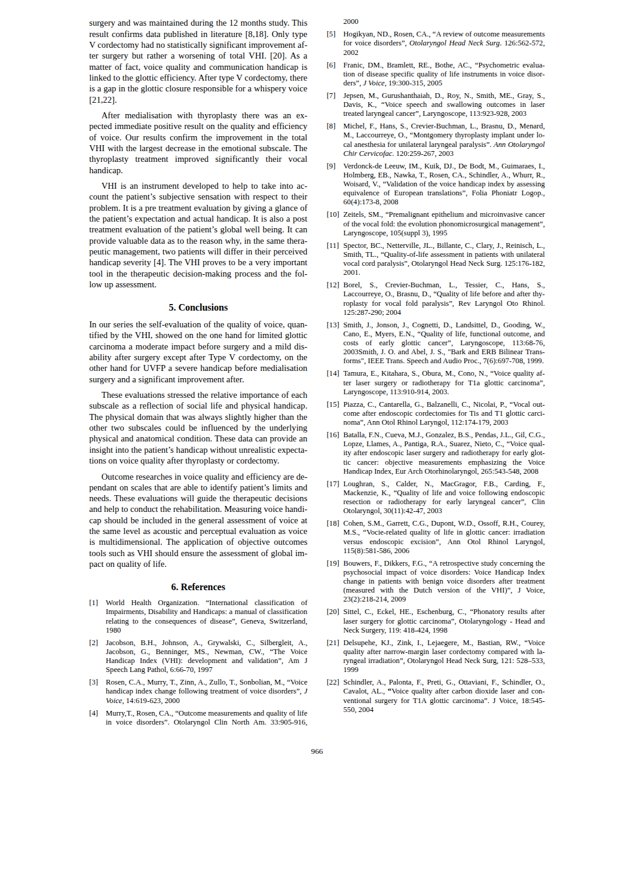surgery and was maintained during the 12 months study. This result confirms data published in literature [8,18]. Only type V cordectomy had no statistically significant improvement after surgery but rather a worsening of total VHI. [20]. As a matter of fact, voice quality and communication handicap is linked to the glottic efficiency. After type V cordectomy, there is a gap in the glottic closure responsible for a whispery voice [21,22].
After medialisation with thyroplasty there was an expected immediate positive result on the quality and efficiency of voice. Our results confirm the improvement in the total VHI with the largest decrease in the emotional subscale. The thyroplasty treatment improved significantly their vocal handicap.
VHI is an instrument developed to help to take into account the patient’s subjective sensation with respect to their problem. It is a pre treatment evaluation by giving a glance of the patient’s expectation and actual handicap. It is also a post treatment evaluation of the patient’s global well being. It can provide valuable data as to the reason why, in the same therapeutic management, two patients will differ in their perceived handicap severity [4]. The VHI proves to be a very important tool in the therapeutic decision-making process and the follow up assessment.
5. Conclusions
In our series the self-evaluation of the quality of voice, quantified by the VHI, showed on the one hand for limited glottic carcinoma a moderate impact before surgery and a mild disability after surgery except after Type V cordectomy, on the other hand for UVFP a severe handicap before medialisation surgery and a significant improvement after.
These evaluations stressed the relative importance of each subscale as a reflection of social life and physical handicap. The physical domain that was always slightly higher than the other two subscales could be influenced by the underlying physical and anatomical condition. These data can provide an insight into the patient’s handicap without unrealistic expectations on voice quality after thyroplasty or cordectomy.
Outcome researches in voice quality and efficiency are dependant on scales that are able to identify patient’s limits and needs. These evaluations will guide the therapeutic decisions and help to conduct the rehabilitation. Measuring voice handicap should be included in the general assessment of voice at the same level as acoustic and perceptual evaluation as voice is multidimensional. The application of objective outcomes tools such as VHI should ensure the assessment of global impact on quality of life.
6. References
World Health Organization. “International classification of Impairments, Disability and Handicaps: a manual of classification relating to the consequences of disease”, Geneva, Switzerland, 1980
Jacobson, B.H., Johnson, A., Grywalski, C., Silbergleit, A., Jacobson, G., Benninger, MS., Newman, CW., “The Voice Handicap Index (VHI): development and validation”, Am J Speech Lang Pathol, 6:66-70, 1997
Rosen, C.A., Murry, T., Zinn, A., Zullo, T., Sonbolian, M., “Voice handicap index change following treatment of voice disorders”, J Voice, 14:619-623, 2000
Murry,T., Rosen, CA., “Outcome measurements and quality of life in voice disorders”. Otolaryngol Clin North Am. 33:905-916, 2000
Hogikyan, ND., Rosen, CA., “A review of outcome measurements for voice disorders”, Otolaryngol Head Neck Surg. 126:562-572, 2002
Franic, DM., Bramlett, RE., Bothe, AC., “Psychometric evaluation of disease specific quality of life instruments in voice disorders”, J Voice, 19:300-315, 2005
Jepsen, M., Gurushanthaiah, D., Roy, N., Smith, ME., Gray, S., Davis, K., “Voice speech and swallowing outcomes in laser treated laryngeal cancer”, Laryngoscope, 113:923-928, 2003
Michel, F., Hans, S., Crevier-Buchman, L., Brasnu, D., Menard, M., Laccourreye, O., “Montgomery thyroplasty implant under local anesthesia for unilateral laryngeal paralysis”. Ann Otolaryngol Chir Cervicofac. 120:259-267, 2003
Verdonck-de Leeuw, IM., Kuik, DJ., De Bodt, M., Guimaraes, I., Holmberg, EB., Nawka, T., Rosen, CA., Schindler, A., Whurr, R., Woisard, V., “Validation of the voice handicap index by assessing equivalence of European translations”, Folia Phoniatr Logop., 60(4):173-8, 2008
Zeitels, SM., “Premalignant epithelium and microinvasive cancer of the vocal fold: the evolution phonomicrosurgical management”, Laryngoscope, 105(suppl 3), 1995
Spector, BC., Netterville, JL., Billante, C., Clary, J., Reinisch, L., Smith, TL., “Quality-of-life assessment in patients with unilateral vocal cord paralysis”, Otolaryngol Head Neck Surg. 125:176-182, 2001.
Borel, S., Crevier-Buchman, L., Tessier, C., Hans, S., Laccourreye, O., Brasnu, D., “Quality of life before and after thyroplasty for vocal fold paralysis”, Rev Laryngol Oto Rhinol. 125:287-290; 2004
Smith, J., Jonson, J., Cognetti, D., Landsittel, D., Gooding, W., Cano, E., Myers, E.N., “Quality of life, functional outcome, and costs of early glottic cancer”, Laryngoscope, 113:68-76, 2003Smith, J. O. and Abel, J. S., "Bark and ERB Bilinear Trans-forms", IEEE Trans. Speech and Audio Proc., 7(6):697-708, 1999.
Tamura, E., Kitahara, S., Obura, M., Cono, N., “Voice quality after laser surgery or radiotherapy for T1a glottic carcinoma”, Laryngoscope, 113:910-914, 2003.
Piazza, C., Cantarella, G., Balzanelli, C., Nicolai, P., “Vocal outcome after endoscopic cordectomies for Tis and T1 glottic carcinoma”, Ann Otol Rhinol Laryngol, 112:174-179, 2003
Batalla, F.N., Cueva, M.J., Gonzalez, B.S., Pendas, J.L., Gil, C.G., Lopze, Llames, A., Pantiga, R.A., Suarez, Nieto, C., “Voice quality after endoscopic laser surgery and radiotherapy for early glottic cancer: objective measurements emphasizing the Voice Handicap Index, Eur Arch Otorhinolaryngol, 265:543-548, 2008
Loughran, S., Calder, N., MacGragor, F.B., Carding, F., Mackenzie, K., “Quality of life and voice following endoscopic resection or radiotherapy for early laryngeal cancer”, Clin Otolaryngol, 30(11):42-47, 2003
Cohen, S.M., Garrett, C.G., Dupont, W.D., Ossoff, R.H., Courey, M.S., “Vocie-related quality of life in glottic cancer: irradiation versus endoscopic excision”, Ann Otol Rhinol Laryngol, 115(8):581-586, 2006
Bouwers, F., Dikkers, F.G., “A retrospective study concerning the psychosocial impact of voice disorders: Voice Handicap Index change in patients with benign voice disorders after treatment (measured with the Dutch version of the VHI)”, J Voice, 23(2):218-214, 2009
Sittel, C., Eckel, HE., Eschenburg, C., “Phonatory results after laser surgery for glottic carcinoma”, Otolaryngology - Head and Neck Surgery, 119: 418-424, 1998
Delsupehe, KJ., Zink, I., Lejaegere, M., Bastian, RW., “Voice quality after narrow-margin laser cordectomy compared with laryngeal irradiation”, Otolaryngol Head Neck Surg, 121: 528–533, 1999
Schindler, A., Palonta, F., Preti, G., Ottaviani, F., Schindler, O., Cavalot, AL., “Voice quality after carbon dioxide laser and conventional surgery for T1A glottic carcinoma”. J Voice, 18:545-550, 2004
966